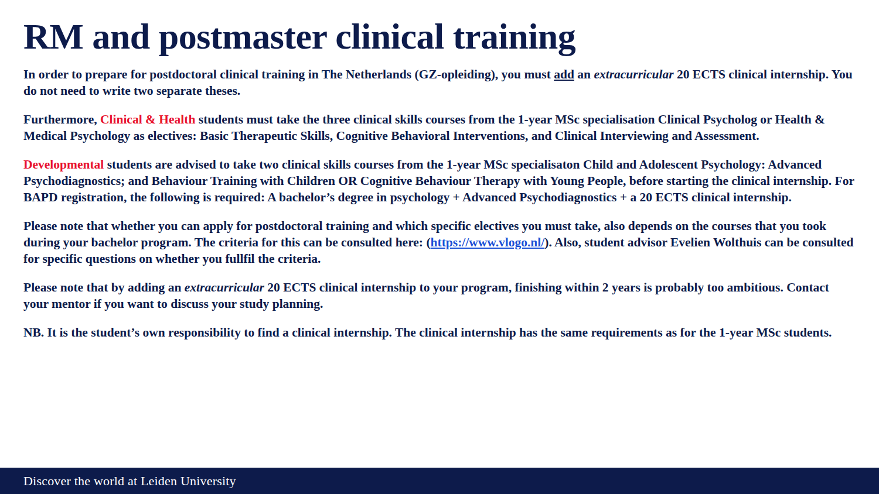RM and postmaster clinical training
In order to prepare for postdoctoral clinical training in The Netherlands (GZ-opleiding), you must add an extracurricular 20 ECTS clinical internship. You do not need to write two separate theses.
Furthermore, Clinical & Health students must take the three clinical skills courses from the 1-year MSc specialisation Clinical Psycholog or Health & Medical Psychology as electives: Basic Therapeutic Skills, Cognitive Behavioral Interventions, and Clinical Interviewing and Assessment.
Developmental students are advised to take two clinical skills courses from the 1-year MSc specialisaton Child and Adolescent Psychology: Advanced Psychodiagnostics; and Behaviour Training with Children OR Cognitive Behaviour Therapy with Young People, before starting the clinical internship. For BAPD registration, the following is required: A bachelor’s degree in psychology + Advanced Psychodiagnostics + a 20 ECTS clinical internship.
Please note that whether you can apply for postdoctoral training and which specific electives you must take, also depends on the courses that you took during your bachelor program. The criteria for this can be consulted here: (https://www.vlogo.nl/). Also, student advisor Evelien Wolthuis can be consulted for specific questions on whether you fullfil the criteria.
Please note that by adding an extracurricular 20 ECTS clinical internship to your program, finishing within 2 years is probably too ambitious. Contact your mentor if you want to discuss your study planning.
NB. It is the student’s own responsibility to find a clinical internship. The clinical internship has the same requirements as for the 1-year MSc students.
Discover the world at Leiden University